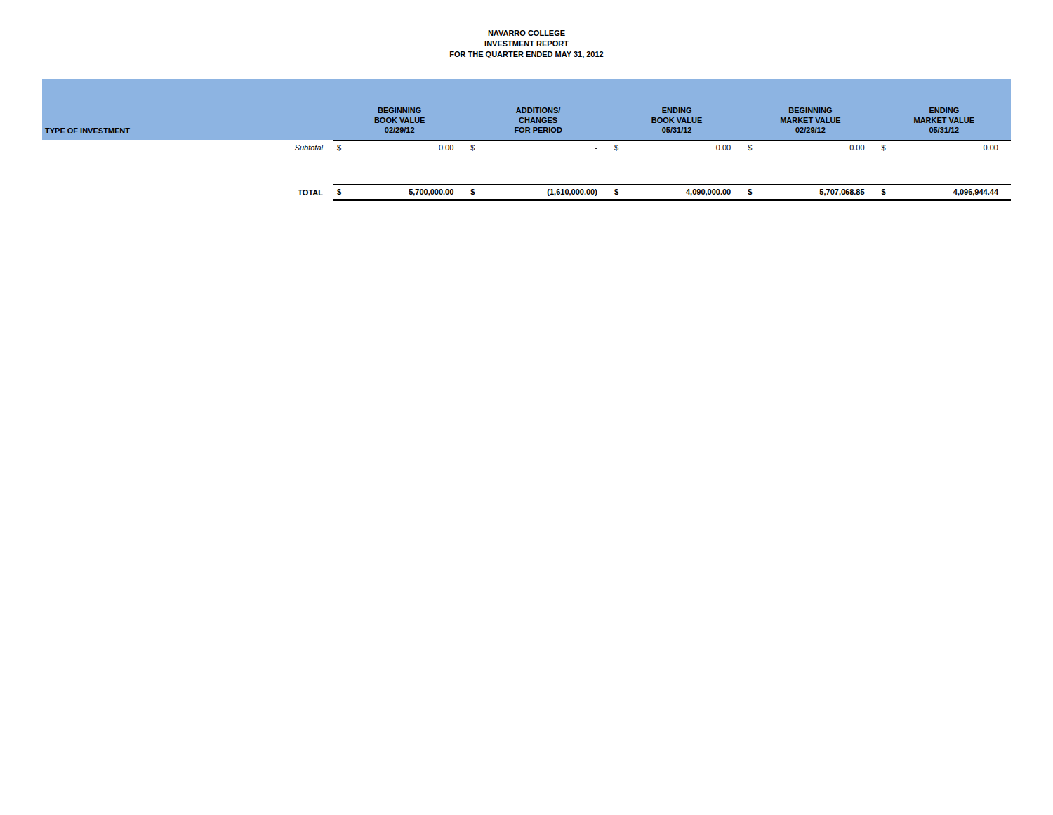NAVARRO COLLEGE
INVESTMENT REPORT
FOR THE QUARTER ENDED MAY 31, 2012
| TYPE OF INVESTMENT | BEGINNING BOOK VALUE 02/29/12 | ADDITIONS/ CHANGES FOR PERIOD | ENDING BOOK VALUE 05/31/12 | BEGINNING MARKET VALUE 02/29/12 | ENDING MARKET VALUE 05/31/12 |
| --- | --- | --- | --- | --- | --- |
| Subtotal | $ | 0.00 | $ | - | $ | 0.00 | $ | 0.00 | $ | 0.00 |
| TOTAL | $ | 5,700,000.00 | $ | (1,610,000.00) | $ | 4,090,000.00 | $ | 5,707,068.85 | $ | 4,096,944.44 |